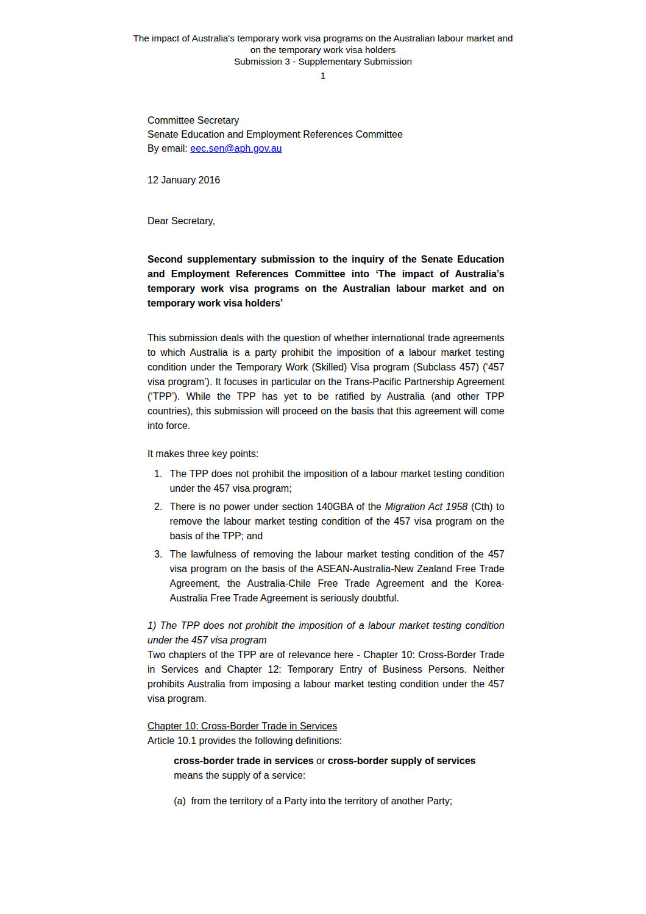The impact of Australia's temporary work visa programs on the Australian labour market and on the temporary work visa holders Submission 3 - Supplementary Submission
1
Committee Secretary
Senate Education and Employment References Committee
By email: eec.sen@aph.gov.au
12 January 2016
Dear Secretary,
Second supplementary submission to the inquiry of the Senate Education and Employment References Committee into ‘The impact of Australia’s temporary work visa programs on the Australian labour market and on temporary work visa holders’
This submission deals with the question of whether international trade agreements to which Australia is a party prohibit the imposition of a labour market testing condition under the Temporary Work (Skilled) Visa program (Subclass 457) (‘457 visa program’). It focuses in particular on the Trans-Pacific Partnership Agreement (‘TPP’). While the TPP has yet to be ratified by Australia (and other TPP countries), this submission will proceed on the basis that this agreement will come into force.
It makes three key points:
The TPP does not prohibit the imposition of a labour market testing condition under the 457 visa program;
There is no power under section 140GBA of the Migration Act 1958 (Cth) to remove the labour market testing condition of the 457 visa program on the basis of the TPP; and
The lawfulness of removing the labour market testing condition of the 457 visa program on the basis of the ASEAN-Australia-New Zealand Free Trade Agreement, the Australia-Chile Free Trade Agreement and the Korea-Australia Free Trade Agreement is seriously doubtful.
1) The TPP does not prohibit the imposition of a labour market testing condition under the 457 visa program
Two chapters of the TPP are of relevance here - Chapter 10: Cross-Border Trade in Services and Chapter 12: Temporary Entry of Business Persons. Neither prohibits Australia from imposing a labour market testing condition under the 457 visa program.
Chapter 10: Cross-Border Trade in Services
Article 10.1 provides the following definitions:
cross-border trade in services or cross-border supply of services means the supply of a service:
(a) from the territory of a Party into the territory of another Party;